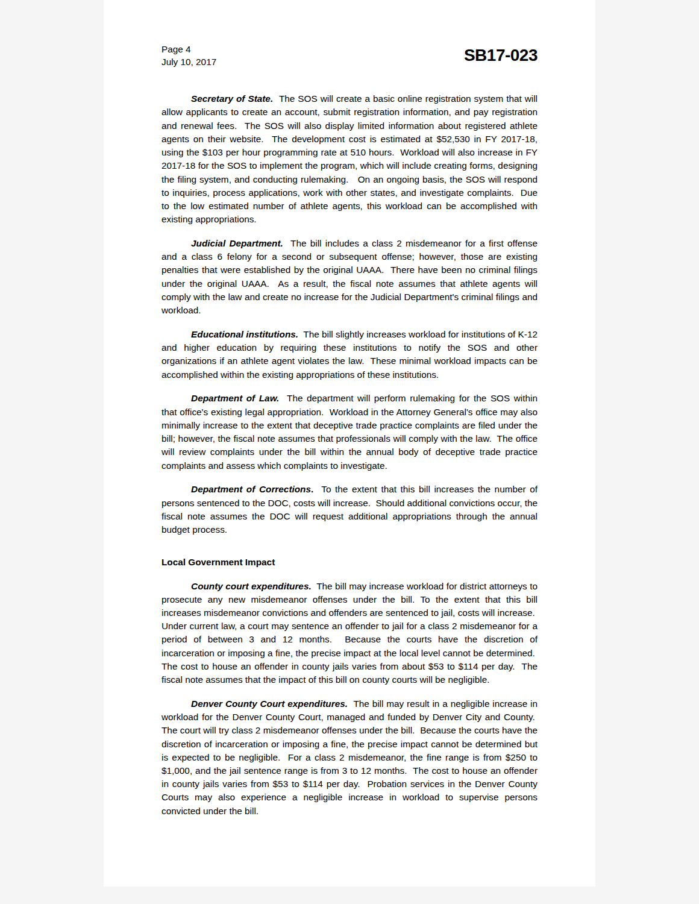Page 4
July 10, 2017
SB17-023
Secretary of State. The SOS will create a basic online registration system that will allow applicants to create an account, submit registration information, and pay registration and renewal fees. The SOS will also display limited information about registered athlete agents on their website. The development cost is estimated at $52,530 in FY 2017-18, using the $103 per hour programming rate at 510 hours. Workload will also increase in FY 2017-18 for the SOS to implement the program, which will include creating forms, designing the filing system, and conducting rulemaking. On an ongoing basis, the SOS will respond to inquiries, process applications, work with other states, and investigate complaints. Due to the low estimated number of athlete agents, this workload can be accomplished with existing appropriations.
Judicial Department. The bill includes a class 2 misdemeanor for a first offense and a class 6 felony for a second or subsequent offense; however, those are existing penalties that were established by the original UAAA. There have been no criminal filings under the original UAAA. As a result, the fiscal note assumes that athlete agents will comply with the law and create no increase for the Judicial Department's criminal filings and workload.
Educational institutions. The bill slightly increases workload for institutions of K-12 and higher education by requiring these institutions to notify the SOS and other organizations if an athlete agent violates the law. These minimal workload impacts can be accomplished within the existing appropriations of these institutions.
Department of Law. The department will perform rulemaking for the SOS within that office's existing legal appropriation. Workload in the Attorney General's office may also minimally increase to the extent that deceptive trade practice complaints are filed under the bill; however, the fiscal note assumes that professionals will comply with the law. The office will review complaints under the bill within the annual body of deceptive trade practice complaints and assess which complaints to investigate.
Department of Corrections. To the extent that this bill increases the number of persons sentenced to the DOC, costs will increase. Should additional convictions occur, the fiscal note assumes the DOC will request additional appropriations through the annual budget process.
Local Government Impact
County court expenditures. The bill may increase workload for district attorneys to prosecute any new misdemeanor offenses under the bill. To the extent that this bill increases misdemeanor convictions and offenders are sentenced to jail, costs will increase. Under current law, a court may sentence an offender to jail for a class 2 misdemeanor for a period of between 3 and 12 months. Because the courts have the discretion of incarceration or imposing a fine, the precise impact at the local level cannot be determined. The cost to house an offender in county jails varies from about $53 to $114 per day. The fiscal note assumes that the impact of this bill on county courts will be negligible.
Denver County Court expenditures. The bill may result in a negligible increase in workload for the Denver County Court, managed and funded by Denver City and County. The court will try class 2 misdemeanor offenses under the bill. Because the courts have the discretion of incarceration or imposing a fine, the precise impact cannot be determined but is expected to be negligible. For a class 2 misdemeanor, the fine range is from $250 to $1,000, and the jail sentence range is from 3 to 12 months. The cost to house an offender in county jails varies from $53 to $114 per day. Probation services in the Denver County Courts may also experience a negligible increase in workload to supervise persons convicted under the bill.